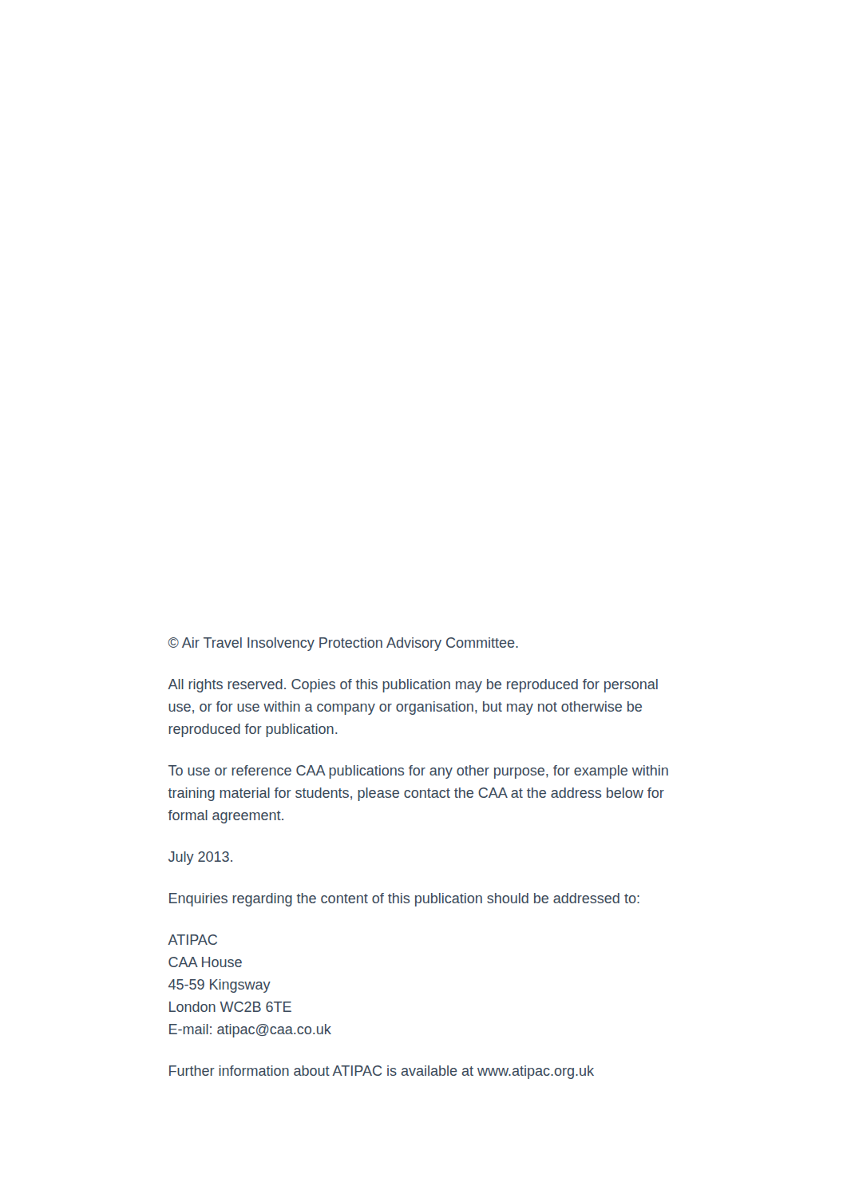© Air Travel Insolvency Protection Advisory Committee.
All rights reserved. Copies of this publication may be reproduced for personal use, or for use within a company or organisation, but may not otherwise be reproduced for publication.
To use or reference CAA publications for any other purpose, for example within training material for students, please contact the CAA at the address below for formal agreement.
July 2013.
Enquiries regarding the content of this publication should be addressed to:
ATIPAC CAA House 45-59 Kingsway London WC2B 6TE E-mail: atipac@caa.co.uk
Further information about ATIPAC is available at www.atipac.org.uk